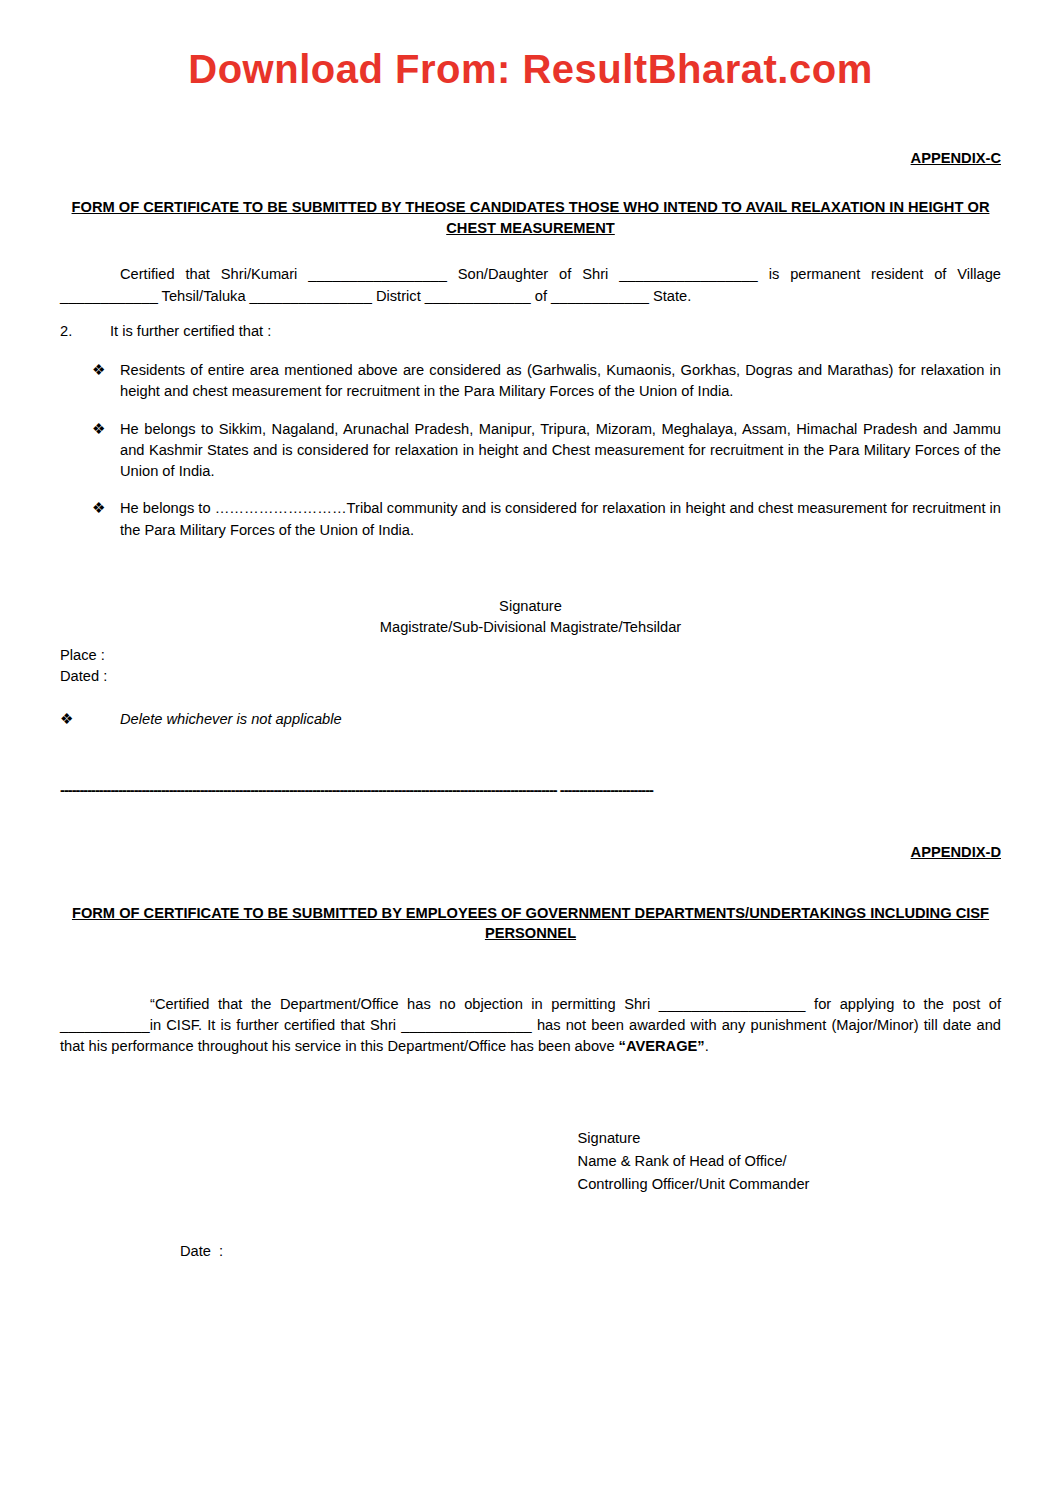Download From: ResultBharat.com
APPENDIX-C
FORM OF CERTIFICATE TO BE SUBMITTED BY THEOSE CANDIDATES THOSE WHO INTEND TO AVAIL RELAXATION IN HEIGHT OR CHEST MEASUREMENT
Certified that Shri/Kumari _________________ Son/Daughter of Shri _________________ is permanent resident of Village ____________ Tehsil/Taluka _______________ District _____________ of ____________ State.
2. It is further certified that :
Residents of entire area mentioned above are considered as (Garhwalis, Kumaonis, Gorkhas, Dogras and Marathas) for relaxation in height and chest measurement for recruitment in the Para Military Forces of the Union of India.
He belongs to Sikkim, Nagaland, Arunachal Pradesh, Manipur, Tripura, Mizoram, Meghalaya, Assam, Himachal Pradesh and Jammu and Kashmir States and is considered for relaxation in height and Chest measurement for recruitment in the Para Military Forces of the Union of India.
He belongs to ………………………Tribal community and is considered for relaxation in height and chest measurement for recruitment in the Para Military Forces of the Union of India.
Signature
Magistrate/Sub-Divisional Magistrate/Tehsildar
Place :
Dated :
Delete whichever is not applicable
-------------------------------------------------------------------------------------------------------------------------------- ------------------------
APPENDIX-D
FORM OF CERTIFICATE TO BE SUBMITTED BY EMPLOYEES OF GOVERNMENT DEPARTMENTS/UNDERTAKINGS INCLUDING CISF PERSONNEL
“Certified that the Department/Office has no objection in permitting Shri __________________ for applying to the post of ___________in CISF. It is further certified that Shri ________________ has not been awarded with any punishment (Major/Minor) till date and that his performance throughout his service in this Department/Office has been above “AVERAGE”.
Signature
Name & Rank of Head of Office/
Controlling Officer/Unit Commander
Date :